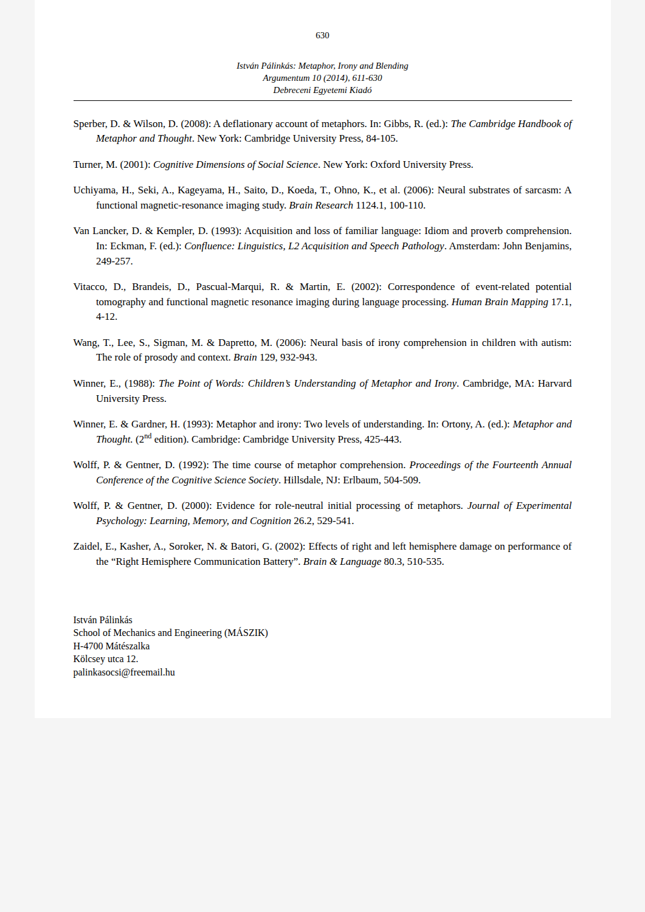630
István Pálinkás: Metaphor, Irony and Blending
Argumentum 10 (2014), 611-630
Debreceni Egyetemi Kiadó
Sperber, D. & Wilson, D. (2008): A deflationary account of metaphors. In: Gibbs, R. (ed.): The Cambridge Handbook of Metaphor and Thought. New York: Cambridge University Press, 84-105.
Turner, M. (2001): Cognitive Dimensions of Social Science. New York: Oxford University Press.
Uchiyama, H., Seki, A., Kageyama, H., Saito, D., Koeda, T., Ohno, K., et al. (2006): Neural substrates of sarcasm: A functional magnetic-resonance imaging study. Brain Research 1124.1, 100-110.
Van Lancker, D. & Kempler, D. (1993): Acquisition and loss of familiar language: Idiom and proverb comprehension. In: Eckman, F. (ed.): Confluence: Linguistics, L2 Acquisition and Speech Pathology. Amsterdam: John Benjamins, 249-257.
Vitacco, D., Brandeis, D., Pascual-Marqui, R. & Martin, E. (2002): Correspondence of event-related potential tomography and functional magnetic resonance imaging during language processing. Human Brain Mapping 17.1, 4-12.
Wang, T., Lee, S., Sigman, M. & Dapretto, M. (2006): Neural basis of irony comprehension in children with autism: The role of prosody and context. Brain 129, 932-943.
Winner, E., (1988): The Point of Words: Children’s Understanding of Metaphor and Irony. Cambridge, MA: Harvard University Press.
Winner, E. & Gardner, H. (1993): Metaphor and irony: Two levels of understanding. In: Ortony, A. (ed.): Metaphor and Thought. (2nd edition). Cambridge: Cambridge University Press, 425-443.
Wolff, P. & Gentner, D. (1992): The time course of metaphor comprehension. Proceedings of the Fourteenth Annual Conference of the Cognitive Science Society. Hillsdale, NJ: Erlbaum, 504-509.
Wolff, P. & Gentner, D. (2000): Evidence for role-neutral initial processing of metaphors. Journal of Experimental Psychology: Learning, Memory, and Cognition 26.2, 529-541.
Zaidel, E., Kasher, A., Soroker, N. & Batori, G. (2002): Effects of right and left hemisphere damage on performance of the “Right Hemisphere Communication Battery”. Brain & Language 80.3, 510-535.
István Pálinkás
School of Mechanics and Engineering (MÁSZIK)
H-4700 Mátészalka
Kölcsey utca 12.
palinkasocsi@freemail.hu